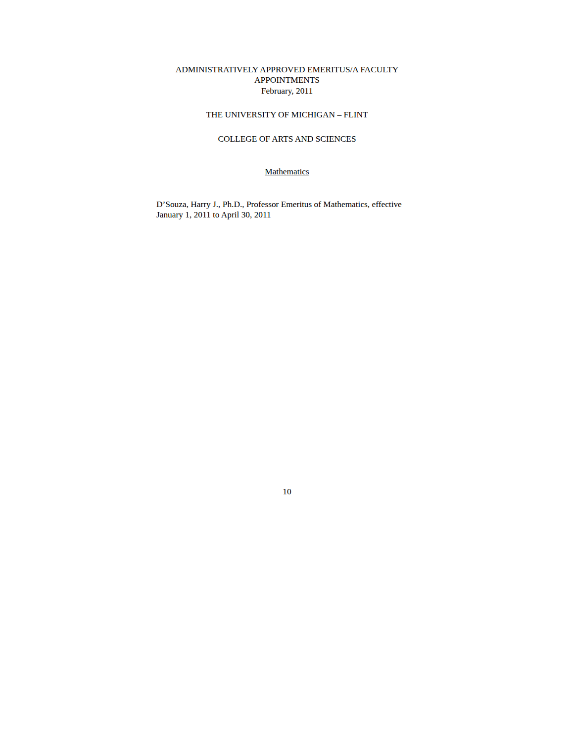ADMINISTRATIVELY APPROVED EMERITUS/A FACULTY APPOINTMENTS
February, 2011
THE UNIVERSITY OF MICHIGAN – FLINT
COLLEGE OF ARTS AND SCIENCES
Mathematics
D’Souza, Harry J., Ph.D., Professor Emeritus of Mathematics, effective January 1, 2011 to April 30, 2011
10